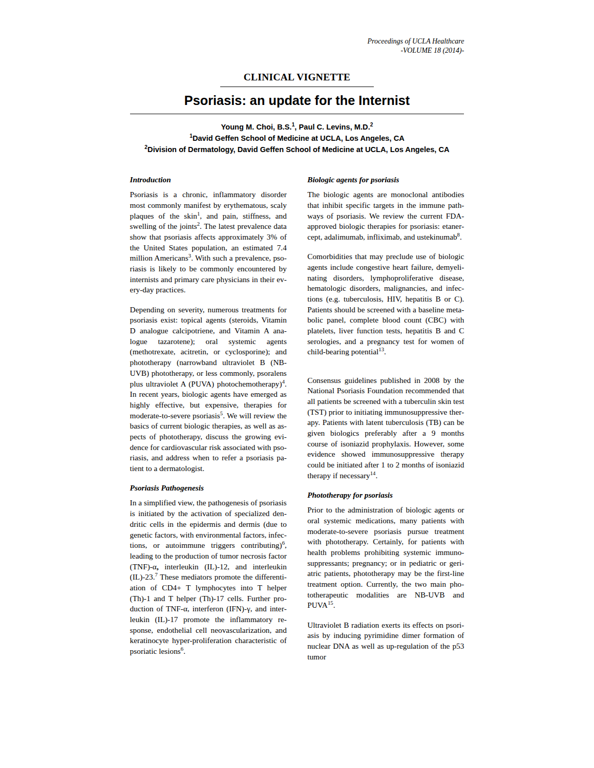Proceedings of UCLA Healthcare
-VOLUME 18 (2014)-
CLINICAL VIGNETTE
Psoriasis: an update for the Internist
Young M. Choi, B.S.1, Paul C. Levins, M.D.2
1David Geffen School of Medicine at UCLA, Los Angeles, CA
2Division of Dermatology, David Geffen School of Medicine at UCLA, Los Angeles, CA
Introduction
Psoriasis is a chronic, inflammatory disorder most commonly manifest by erythematous, scaly plaques of the skin1, and pain, stiffness, and swelling of the joints2. The latest prevalence data show that psoriasis affects approximately 3% of the United States population, an estimated 7.4 million Americans3. With such a prevalence, psoriasis is likely to be commonly encountered by internists and primary care physicians in their every-day practices.
Depending on severity, numerous treatments for psoriasis exist: topical agents (steroids, Vitamin D analogue calcipotriene, and Vitamin A analogue tazarotene); oral systemic agents (methotrexate, acitretin, or cyclosporine); and phototherapy (narrowband ultraviolet B (NB-UVB) phototherapy, or less commonly, psoralens plus ultraviolet A (PUVA) photochemotherapy)4. In recent years, biologic agents have emerged as highly effective, but expensive, therapies for moderate-to-severe psoriasis5. We will review the basics of current biologic therapies, as well as aspects of phototherapy, discuss the growing evidence for cardiovascular risk associated with psoriasis, and address when to refer a psoriasis patient to a dermatologist.
Psoriasis Pathogenesis
In a simplified view, the pathogenesis of psoriasis is initiated by the activation of specialized dendritic cells in the epidermis and dermis (due to genetic factors, with environmental factors, infections, or autoimmune triggers contributing)6, leading to the production of tumor necrosis factor (TNF)-α, interleukin (IL)-12, and interleukin (IL)-23.7 These mediators promote the differentiation of CD4+ T lymphocytes into T helper (Th)-1 and T helper (Th)-17 cells. Further production of TNF-α, interferon (IFN)-γ, and interleukin (IL)-17 promote the inflammatory response, endothelial cell neovascularization, and keratinocyte hyper-proliferation characteristic of psoriatic lesions6.
Biologic agents for psoriasis
The biologic agents are monoclonal antibodies that inhibit specific targets in the immune pathways of psoriasis. We review the current FDA-approved biologic therapies for psoriasis: etanercept, adalimumab, infliximab, and ustekinumab8.
Comorbidities that may preclude use of biologic agents include congestive heart failure, demyelinating disorders, lymphoproliferative disease, hematologic disorders, malignancies, and infections (e.g. tuberculosis, HIV, hepatitis B or C). Patients should be screened with a baseline metabolic panel, complete blood count (CBC) with platelets, liver function tests, hepatitis B and C serologies, and a pregnancy test for women of child-bearing potential13.
Consensus guidelines published in 2008 by the National Psoriasis Foundation recommended that all patients be screened with a tuberculin skin test (TST) prior to initiating immunosuppressive therapy. Patients with latent tuberculosis (TB) can be given biologics preferably after a 9 months course of isoniazid prophylaxis. However, some evidence showed immunosuppressive therapy could be initiated after 1 to 2 months of isoniazid therapy if necessary14.
Phototherapy for psoriasis
Prior to the administration of biologic agents or oral systemic medications, many patients with moderate-to-severe psoriasis pursue treatment with phototherapy. Certainly, for patients with health problems prohibiting systemic immunosuppressants; pregnancy; or in pediatric or geriatric patients, phototherapy may be the first-line treatment option. Currently, the two main phototherapeutic modalities are NB-UVB and PUVA15.
Ultraviolet B radiation exerts its effects on psoriasis by inducing pyrimidine dimer formation of nuclear DNA as well as up-regulation of the p53 tumor